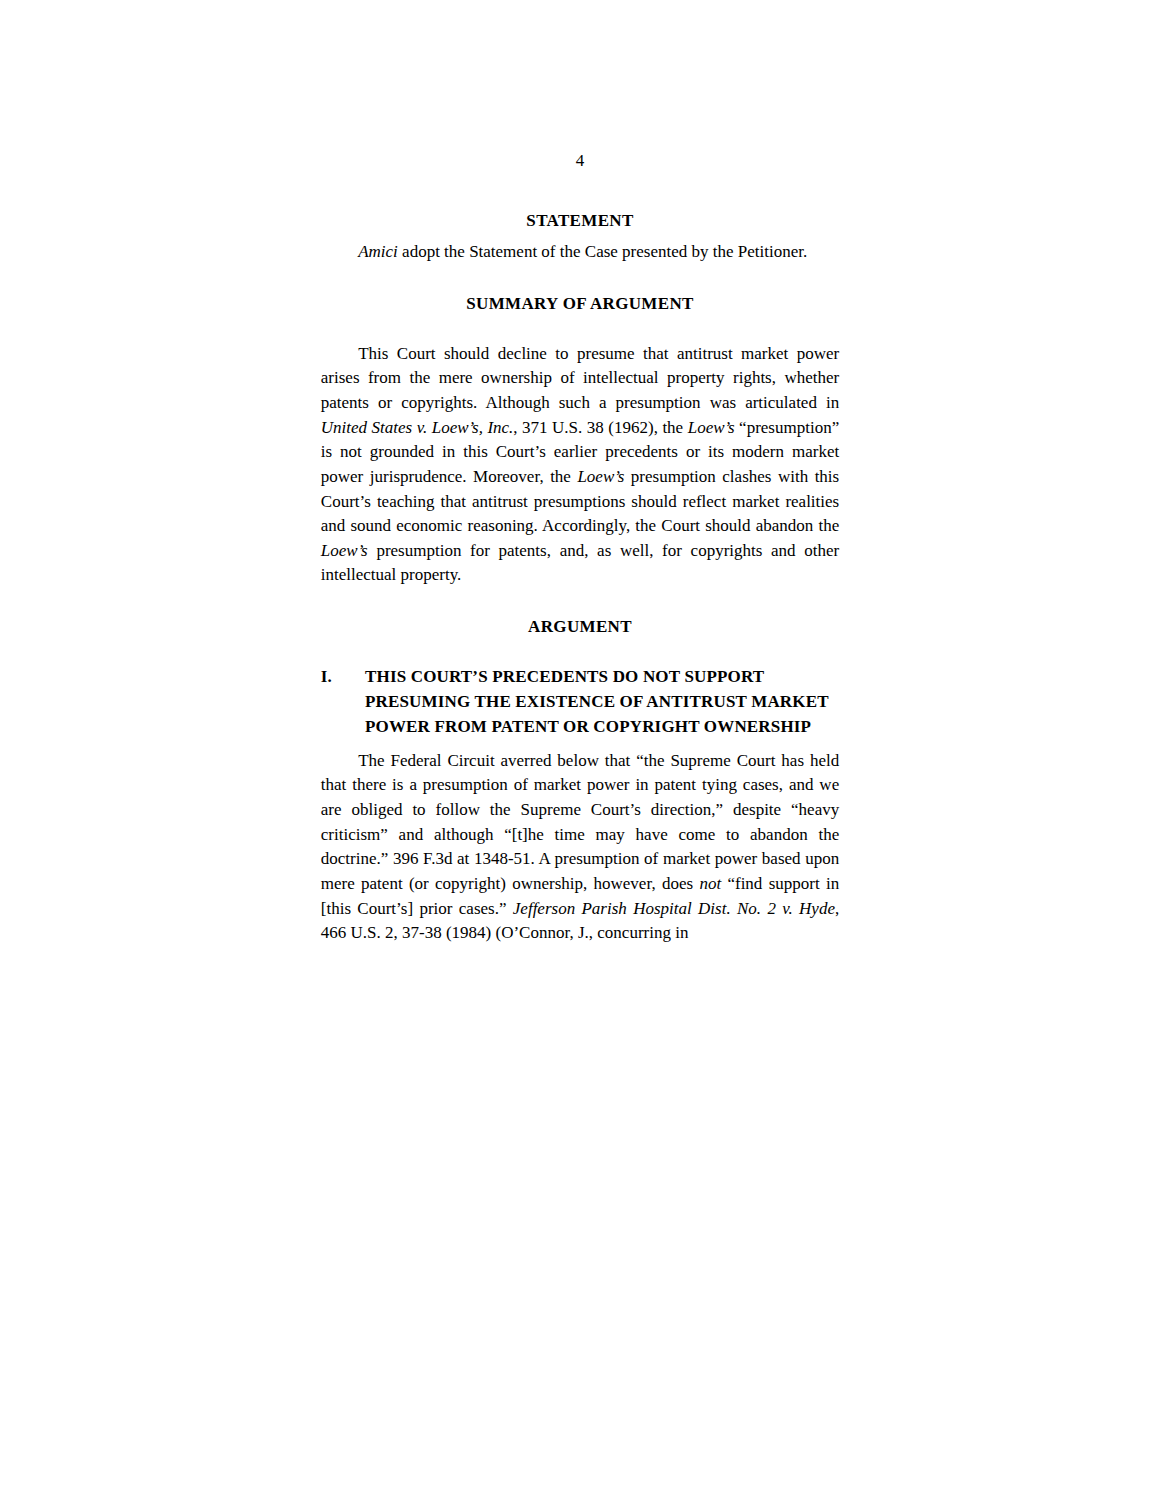4
STATEMENT
Amici adopt the Statement of the Case presented by the Petitioner.
SUMMARY OF ARGUMENT
This Court should decline to presume that antitrust market power arises from the mere ownership of intellectual property rights, whether patents or copyrights. Although such a presumption was articulated in United States v. Loew’s, Inc., 371 U.S. 38 (1962), the Loew’s “presumption” is not grounded in this Court’s earlier precedents or its modern market power jurisprudence. Moreover, the Loew’s presumption clashes with this Court’s teaching that antitrust presumptions should reflect market realities and sound economic reasoning. Accordingly, the Court should abandon the Loew’s presumption for patents, and, as well, for copyrights and other intellectual property.
ARGUMENT
I.
THIS COURT’S PRECEDENTS DO NOT SUPPORT PRESUMING THE EXISTENCE OF ANTITRUST MARKET POWER FROM PATENT OR COPYRIGHT OWNERSHIP
The Federal Circuit averred below that “the Supreme Court has held that there is a presumption of market power in patent tying cases, and we are obliged to follow the Supreme Court’s direction,” despite “heavy criticism” and although “[t]he time may have come to abandon the doctrine.” 396 F.3d at 1348-51. A presumption of market power based upon mere patent (or copyright) ownership, however, does not “find support in [this Court’s] prior cases.” Jefferson Parish Hospital Dist. No. 2 v. Hyde, 466 U.S. 2, 37-38 (1984) (O’Connor, J., concurring in